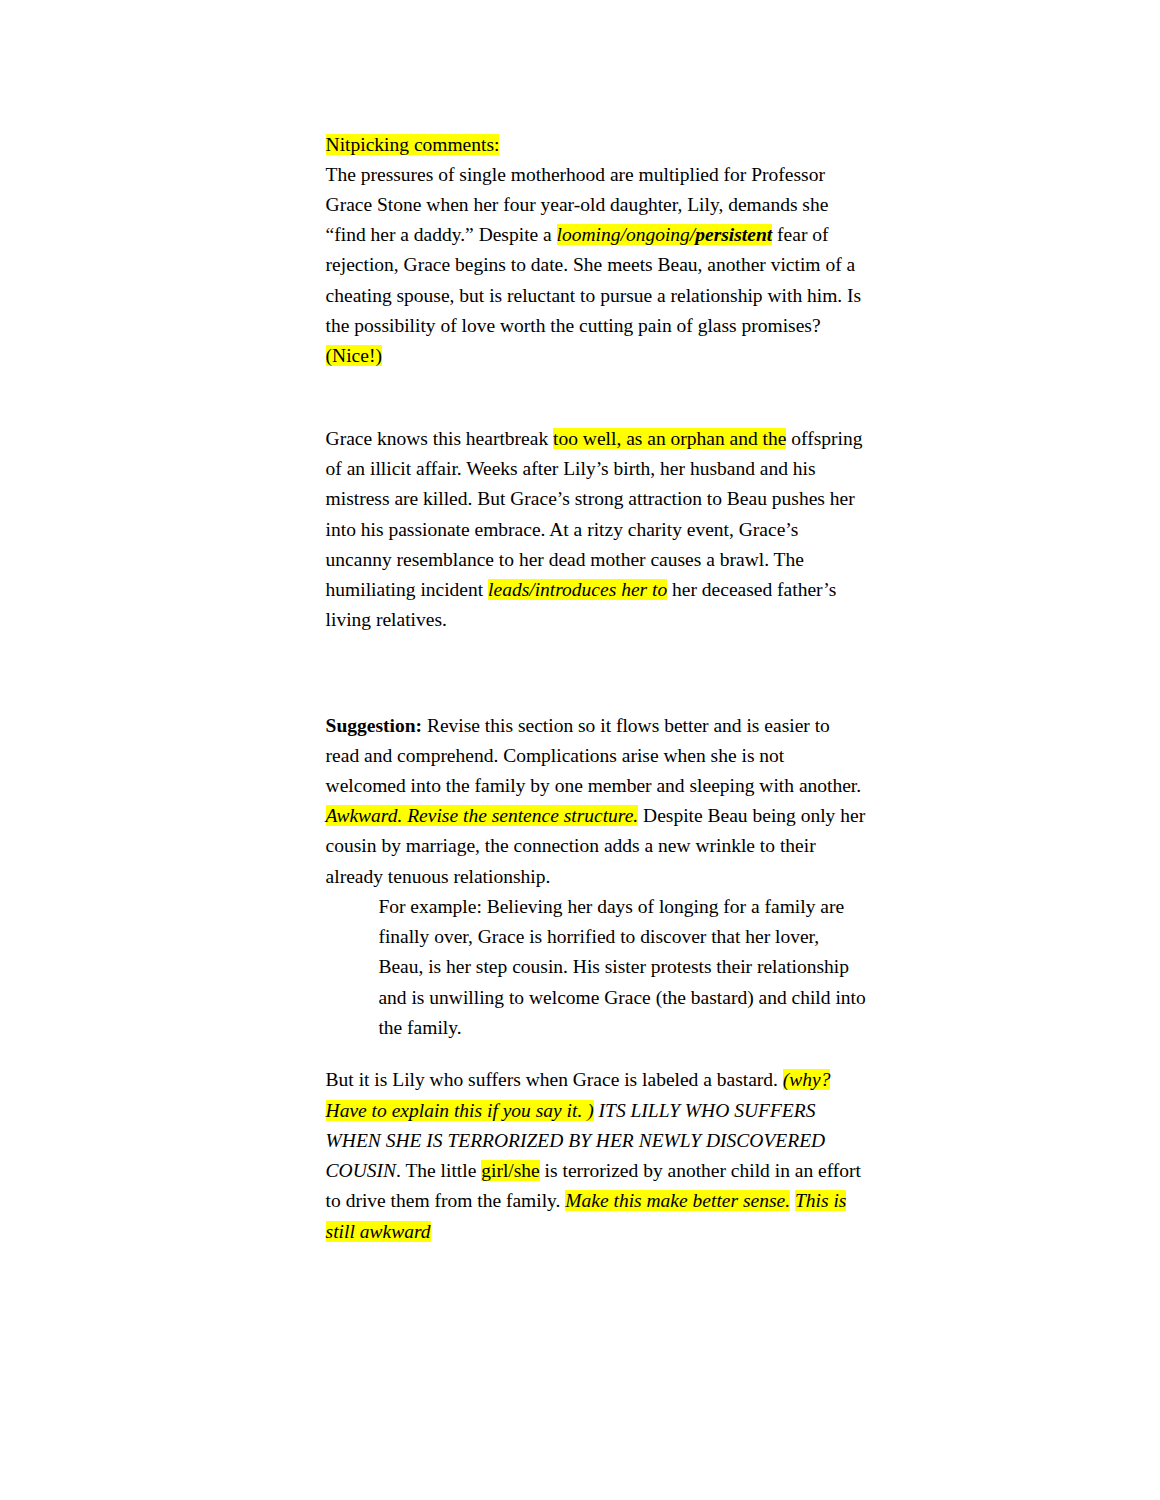Nitpicking comments:
The pressures of single motherhood are multiplied for Professor Grace Stone when her four year-old daughter, Lily, demands she “find her a daddy.” Despite a looming/ongoing/persistent fear of rejection, Grace begins to date. She meets Beau, another victim of a cheating spouse, but is reluctant to pursue a relationship with him. Is the possibility of love worth the cutting pain of glass promises? (Nice!)
Grace knows this heartbreak too well, as an orphan and the offspring of an illicit affair. Weeks after Lily’s birth, her husband and his mistress are killed. But Grace’s strong attraction to Beau pushes her into his passionate embrace. At a ritzy charity event, Grace’s uncanny resemblance to her dead mother causes a brawl. The humiliating incident leads/introduces her to her deceased father’s living relatives.
Suggestion: Revise this section so it flows better and is easier to read and comprehend. Complications arise when she is not welcomed into the family by one member and sleeping with another. Awkward. Revise the sentence structure. Despite Beau being only her cousin by marriage, the connection adds a new wrinkle to their already tenuous relationship.
For example: Believing her days of longing for a family are finally over, Grace is horrified to discover that her lover, Beau, is her step cousin. His sister protests their relationship and is unwilling to welcome Grace (the bastard) and child into the family.
But it is Lily who suffers when Grace is labeled a bastard. (why? Have to explain this if you say it. ) Its Lilly who suffers when she is terrorized by her newly discovered cousin. The little girl/she is terrorized by another child in an effort to drive them from the family. Make this make better sense. This is still awkward